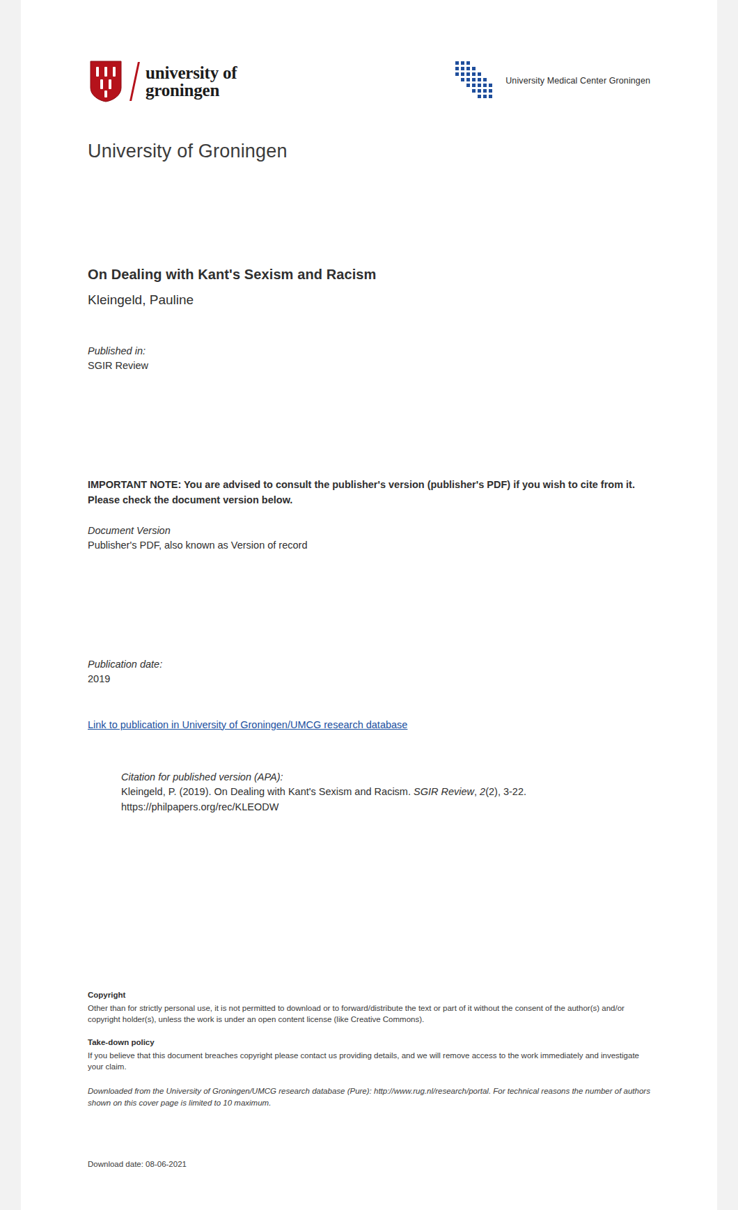university of
groningen
University Medical Center Groningen
University of Groningen
On Dealing with Kant's Sexism and Racism
Kleingeld, Pauline
Published in:
SGIR Review
IMPORTANT NOTE: You are advised to consult the publisher's version (publisher's PDF) if you wish to cite from it. Please check the document version below.
Document Version
Publisher's PDF, also known as Version of record
Publication date:
2019
Link to publication in University of Groningen/UMCG research database
Citation for published version (APA):
Kleingeld, P. (2019). On Dealing with Kant's Sexism and Racism. SGIR Review, 2(2), 3-22.
https://philpapers.org/rec/KLEODW
Copyright
Other than for strictly personal use, it is not permitted to download or to forward/distribute the text or part of it without the consent of the author(s) and/or copyright holder(s), unless the work is under an open content license (like Creative Commons).
Take-down policy
If you believe that this document breaches copyright please contact us providing details, and we will remove access to the work immediately and investigate your claim.
Downloaded from the University of Groningen/UMCG research database (Pure): http://www.rug.nl/research/portal. For technical reasons the number of authors shown on this cover page is limited to 10 maximum.
Download date: 08-06-2021